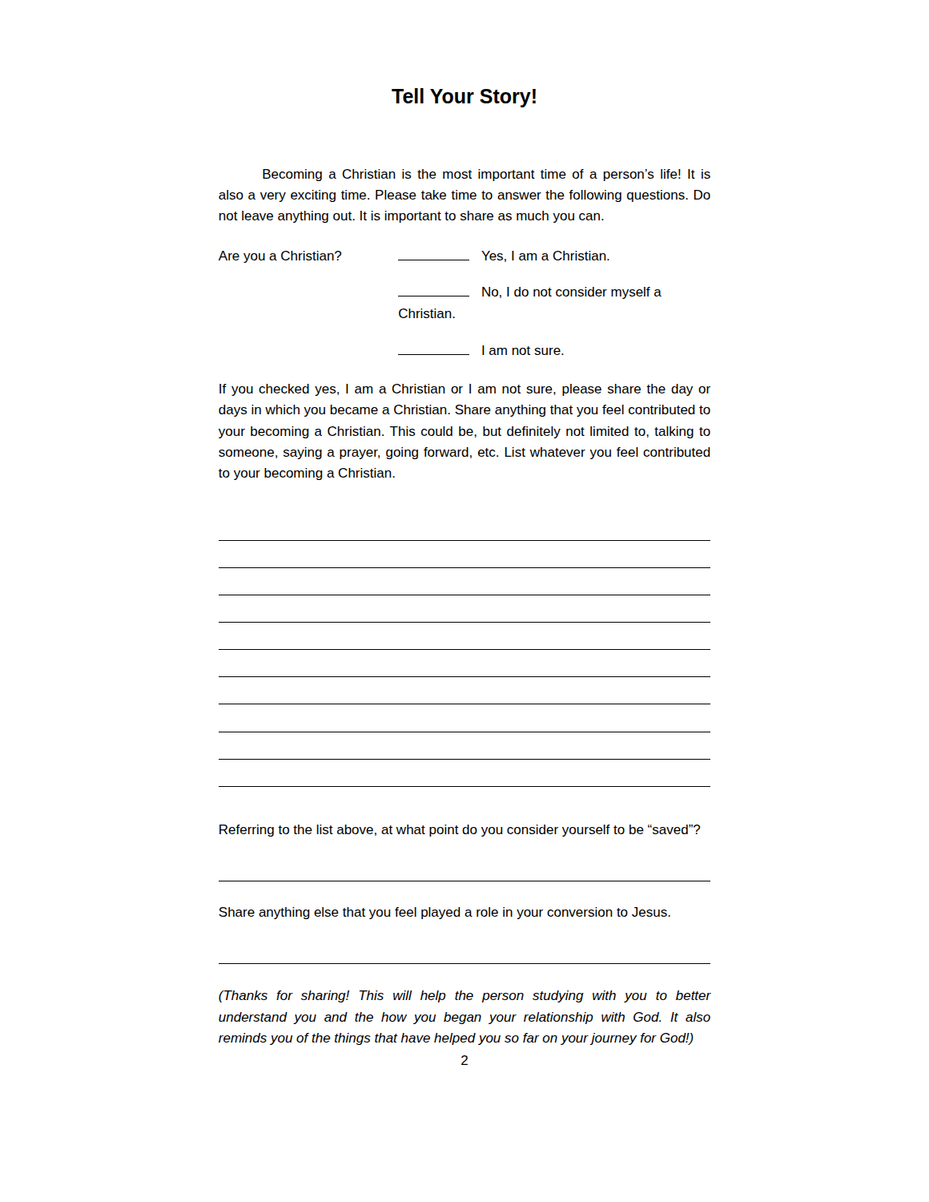Tell Your Story!
Becoming a Christian is the most important time of a person’s life! It is also a very exciting time. Please take time to answer the following questions. Do not leave anything out. It is important to share as much you can.
Are you a Christian? Yes, I am a Christian.
No, I do not consider myself a Christian.
I am not sure.
If you checked yes, I am a Christian or I am not sure, please share the day or days in which you became a Christian. Share anything that you feel contributed to your becoming a Christian. This could be, but definitely not limited to, talking to someone, saying a prayer, going forward, etc. List whatever you feel contributed to your becoming a Christian.
Referring to the list above, at what point do you consider yourself to be “saved”?
Share anything else that you feel played a role in your conversion to Jesus.
(Thanks for sharing! This will help the person studying with you to better understand you and the how you began your relationship with God. It also reminds you of the things that have helped you so far on your journey for God!)
2